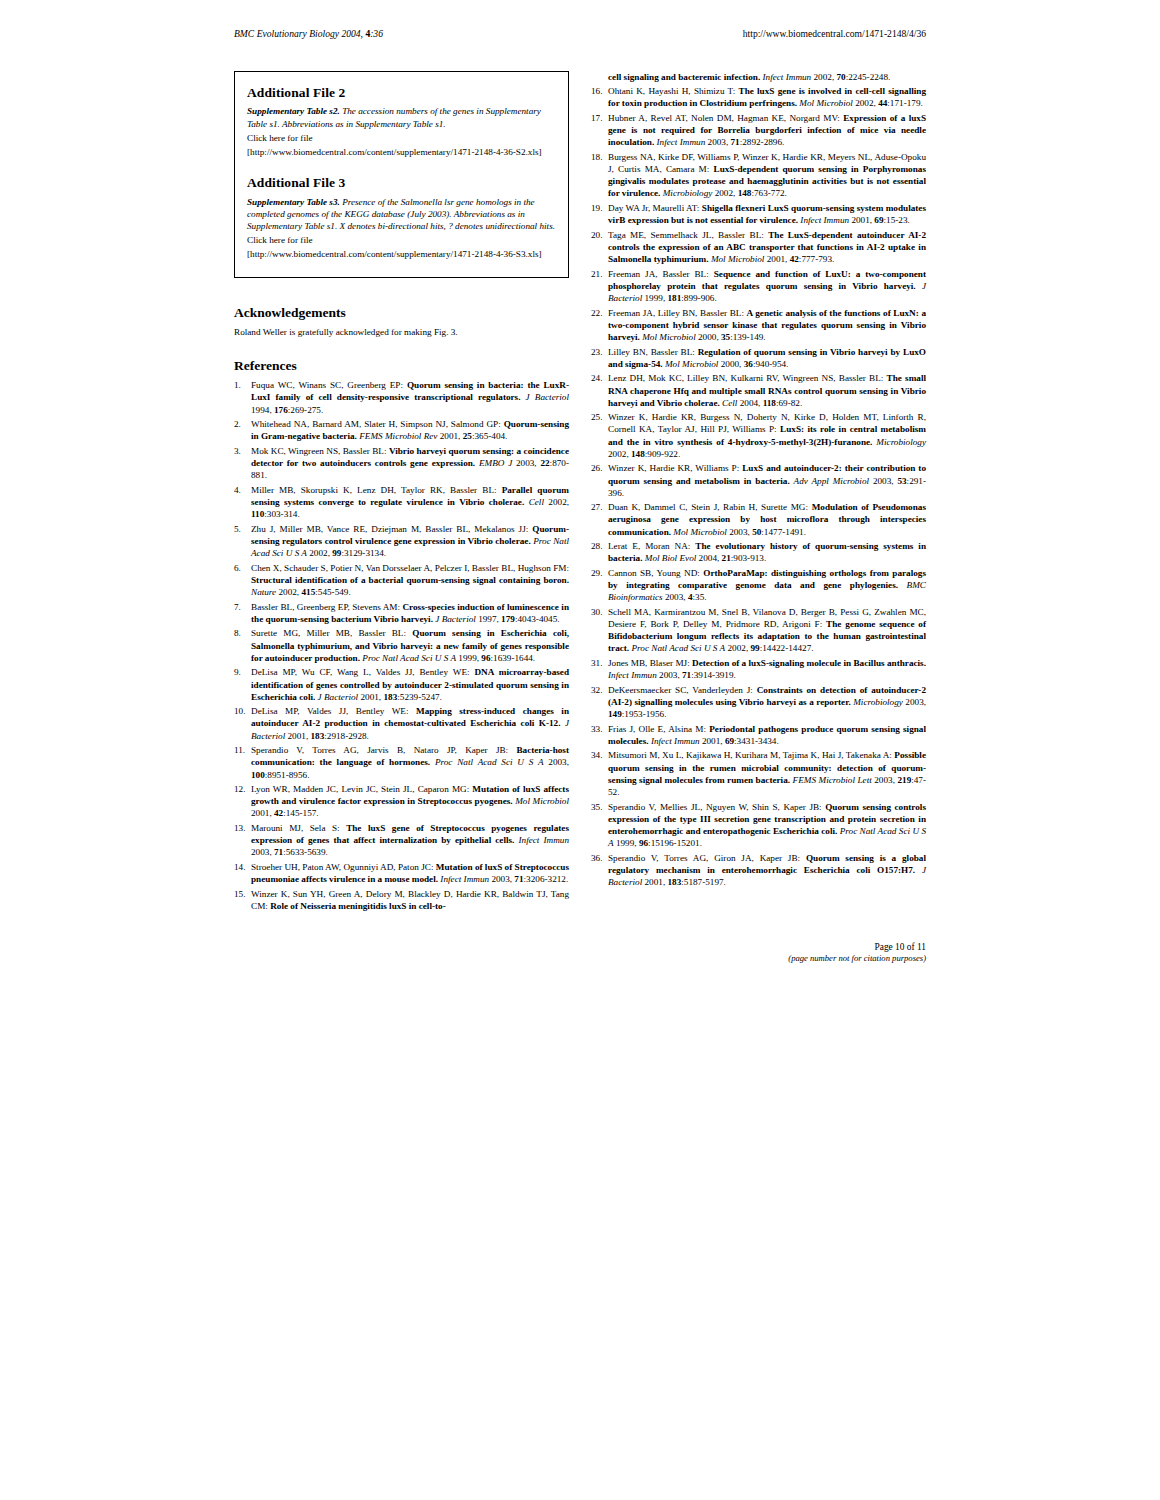BMC Evolutionary Biology 2004, 4:36
http://www.biomedcentral.com/1471-2148/4/36
Additional File 2
Supplementary Table s2. The accession numbers of the genes in Supplementary Table s1. Abbreviations as in Supplementary Table s1.
Click here for file
[http://www.biomedcentral.com/content/supplementary/1471-2148-4-36-S2.xls]
Additional File 3
Supplementary Table s3. Presence of the Salmonella lsr gene homologs in the completed genomes of the KEGG database (July 2003). Abbreviations as in Supplementary Table s1. X denotes bi-directional hits, ? denotes unidirectional hits.
Click here for file
[http://www.biomedcentral.com/content/supplementary/1471-2148-4-36-S3.xls]
Acknowledgements
Roland Weller is gratefully acknowledged for making Fig. 3.
References
Fuqua WC, Winans SC, Greenberg EP: Quorum sensing in bacteria: the LuxR-LuxI family of cell density-responsive transcriptional regulators. J Bacteriol 1994, 176:269-275.
Whitehead NA, Barnard AM, Slater H, Simpson NJ, Salmond GP: Quorum-sensing in Gram-negative bacteria. FEMS Microbiol Rev 2001, 25:365-404.
Mok KC, Wingreen NS, Bassler BL: Vibrio harveyi quorum sensing: a coincidence detector for two autoinducers controls gene expression. EMBO J 2003, 22:870-881.
Miller MB, Skorupski K, Lenz DH, Taylor RK, Bassler BL: Parallel quorum sensing systems converge to regulate virulence in Vibrio cholerae. Cell 2002, 110:303-314.
Zhu J, Miller MB, Vance RE, Dziejman M, Bassler BL, Mekalanos JJ: Quorum-sensing regulators control virulence gene expression in Vibrio cholerae. Proc Natl Acad Sci U S A 2002, 99:3129-3134.
Chen X, Schauder S, Potier N, Van Dorsselaer A, Pelczer I, Bassler BL, Hughson FM: Structural identification of a bacterial quorum-sensing signal containing boron. Nature 2002, 415:545-549.
Bassler BL, Greenberg EP, Stevens AM: Cross-species induction of luminescence in the quorum-sensing bacterium Vibrio harveyi. J Bacteriol 1997, 179:4043-4045.
Surette MG, Miller MB, Bassler BL: Quorum sensing in Escherichia coli, Salmonella typhimurium, and Vibrio harveyi: a new family of genes responsible for autoinducer production. Proc Natl Acad Sci U S A 1999, 96:1639-1644.
DeLisa MP, Wu CF, Wang L, Valdes JJ, Bentley WE: DNA microarray-based identification of genes controlled by autoinducer 2-stimulated quorum sensing in Escherichia coli. J Bacteriol 2001, 183:5239-5247.
DeLisa MP, Valdes JJ, Bentley WE: Mapping stress-induced changes in autoinducer AI-2 production in chemostat-cultivated Escherichia coli K-12. J Bacteriol 2001, 183:2918-2928.
Sperandio V, Torres AG, Jarvis B, Nataro JP, Kaper JB: Bacteria-host communication: the language of hormones. Proc Natl Acad Sci U S A 2003, 100:8951-8956.
Lyon WR, Madden JC, Levin JC, Stein JL, Caparon MG: Mutation of luxS affects growth and virulence factor expression in Streptococcus pyogenes. Mol Microbiol 2001, 42:145-157.
Marouni MJ, Sela S: The luxS gene of Streptococcus pyogenes regulates expression of genes that affect internalization by epithelial cells. Infect Immun 2003, 71:5633-5639.
Stroeher UH, Paton AW, Ogunniyi AD, Paton JC: Mutation of luxS of Streptococcus pneumoniae affects virulence in a mouse model. Infect Immun 2003, 71:3206-3212.
Winzer K, Sun YH, Green A, Delory M, Blackley D, Hardie KR, Baldwin TJ, Tang CM: Role of Neisseria meningitidis luxS in cell-to-
cell signaling and bacteremic infection. Infect Immun 2002, 70:2245-2248.
Ohtani K, Hayashi H, Shimizu T: The luxS gene is involved in cell-cell signalling for toxin production in Clostridium perfringens. Mol Microbiol 2002, 44:171-179.
Hubner A, Revel AT, Nolen DM, Hagman KE, Norgard MV: Expression of a luxS gene is not required for Borrelia burgdorferi infection of mice via needle inoculation. Infect Immun 2003, 71:2892-2896.
Burgess NA, Kirke DF, Williams P, Winzer K, Hardie KR, Meyers NL, Aduse-Opoku J, Curtis MA, Camara M: LuxS-dependent quorum sensing in Porphyromonas gingivalis modulates protease and haemagglutinin activities but is not essential for virulence. Microbiology 2002, 148:763-772.
Day WA Jr, Maurelli AT: Shigella flexneri LuxS quorum-sensing system modulates virB expression but is not essential for virulence. Infect Immun 2001, 69:15-23.
Taga ME, Semmelhack JL, Bassler BL: The LuxS-dependent autoinducer AI-2 controls the expression of an ABC transporter that functions in AI-2 uptake in Salmonella typhimurium. Mol Microbiol 2001, 42:777-793.
Freeman JA, Bassler BL: Sequence and function of LuxU: a two-component phosphorelay protein that regulates quorum sensing in Vibrio harveyi. J Bacteriol 1999, 181:899-906.
Freeman JA, Lilley BN, Bassler BL: A genetic analysis of the functions of LuxN: a two-component hybrid sensor kinase that regulates quorum sensing in Vibrio harveyi. Mol Microbiol 2000, 35:139-149.
Lilley BN, Bassler BL: Regulation of quorum sensing in Vibrio harveyi by LuxO and sigma-54. Mol Microbiol 2000, 36:940-954.
Lenz DH, Mok KC, Lilley BN, Kulkarni RV, Wingreen NS, Bassler BL: The small RNA chaperone Hfq and multiple small RNAs control quorum sensing in Vibrio harveyi and Vibrio cholerae. Cell 2004, 118:69-82.
Winzer K, Hardie KR, Burgess N, Doherty N, Kirke D, Holden MT, Linforth R, Cornell KA, Taylor AJ, Hill PJ, Williams P: LuxS: its role in central metabolism and the in vitro synthesis of 4-hydroxy-5-methyl-3(2H)-furanone. Microbiology 2002, 148:909-922.
Winzer K, Hardie KR, Williams P: LuxS and autoinducer-2: their contribution to quorum sensing and metabolism in bacteria. Adv Appl Microbiol 2003, 53:291-396.
Duan K, Dammel C, Stein J, Rabin H, Surette MG: Modulation of Pseudomonas aeruginosa gene expression by host microflora through interspecies communication. Mol Microbiol 2003, 50:1477-1491.
Lerat E, Moran NA: The evolutionary history of quorum-sensing systems in bacteria. Mol Biol Evol 2004, 21:903-913.
Cannon SB, Young ND: OrthoParaMap: distinguishing orthologs from paralogs by integrating comparative genome data and gene phylogenies. BMC Bioinformatics 2003, 4:35.
Schell MA, Karmirantzou M, Snel B, Vilanova D, Berger B, Pessi G, Zwahlen MC, Desiere F, Bork P, Delley M, Pridmore RD, Arigoni F: The genome sequence of Bifidobacterium longum reflects its adaptation to the human gastrointestinal tract. Proc Natl Acad Sci U S A 2002, 99:14422-14427.
Jones MB, Blaser MJ: Detection of a luxS-signaling molecule in Bacillus anthracis. Infect Immun 2003, 71:3914-3919.
DeKeersmaecker SC, Vanderleyden J: Constraints on detection of autoinducer-2 (AI-2) signalling molecules using Vibrio harveyi as a reporter. Microbiology 2003, 149:1953-1956.
Frias J, Olle E, Alsina M: Periodontal pathogens produce quorum sensing signal molecules. Infect Immun 2001, 69:3431-3434.
Mitsumori M, Xu L, Kajikawa H, Kurihara M, Tajima K, Hai J, Takenaka A: Possible quorum sensing in the rumen microbial community: detection of quorum-sensing signal molecules from rumen bacteria. FEMS Microbiol Lett 2003, 219:47-52.
Sperandio V, Mellies JL, Nguyen W, Shin S, Kaper JB: Quorum sensing controls expression of the type III secretion gene transcription and protein secretion in enterohemorrhagic and enteropathogenic Escherichia coli. Proc Natl Acad Sci U S A 1999, 96:15196-15201.
Sperandio V, Torres AG, Giron JA, Kaper JB: Quorum sensing is a global regulatory mechanism in enterohemorrhagic Escherichia coli O157:H7. J Bacteriol 2001, 183:5187-5197.
Page 10 of 11
(page number not for citation purposes)